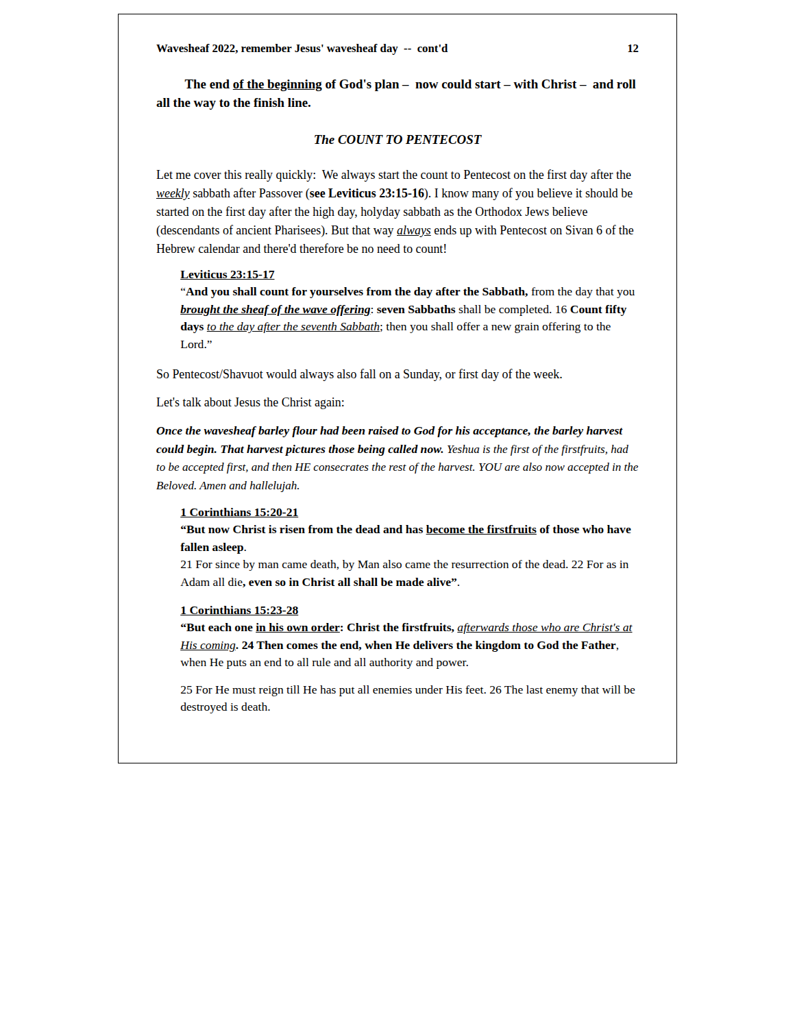Wavesheaf 2022, remember Jesus' wavesheaf day -- cont'd 12
The end of the beginning of God's plan – now could start – with Christ – and roll all the way to the finish line.
The COUNT TO PENTECOST
Let me cover this really quickly: We always start the count to Pentecost on the first day after the weekly sabbath after Passover (see Leviticus 23:15-16). I know many of you believe it should be started on the first day after the high day, holyday sabbath as the Orthodox Jews believe (descendants of ancient Pharisees). But that way always ends up with Pentecost on Sivan 6 of the Hebrew calendar and there'd therefore be no need to count!
Leviticus 23:15-17
“And you shall count for yourselves from the day after the Sabbath, from the day that you brought the sheaf of the wave offering: seven Sabbaths shall be completed. 16 Count fifty days to the day after the seventh Sabbath; then you shall offer a new grain offering to the Lord.”
So Pentecost/Shavuot would always also fall on a Sunday, or first day of the week.
Let's talk about Jesus the Christ again:
Once the wavesheaf barley flour had been raised to God for his acceptance, the barley harvest could begin. That harvest pictures those being called now. Yeshua is the first of the firstfruits, had to be accepted first, and then HE consecrates the rest of the harvest. YOU are also now accepted in the Beloved. Amen and hallelujah.
1 Corinthians 15:20-21
“But now Christ is risen from the dead and has become the firstfruits of those who have fallen asleep.
21 For since by man came death, by Man also came the resurrection of the dead. 22 For as in Adam all die, even so in Christ all shall be made alive”.
1 Corinthians 15:23-28
“But each one in his own order: Christ the firstfruits, afterwards those who are Christ's at His coming. 24 Then comes the end, when He delivers the kingdom to God the Father, when He puts an end to all rule and all authority and power.
25 For He must reign till He has put all enemies under His feet. 26 The last enemy that will be destroyed is death.